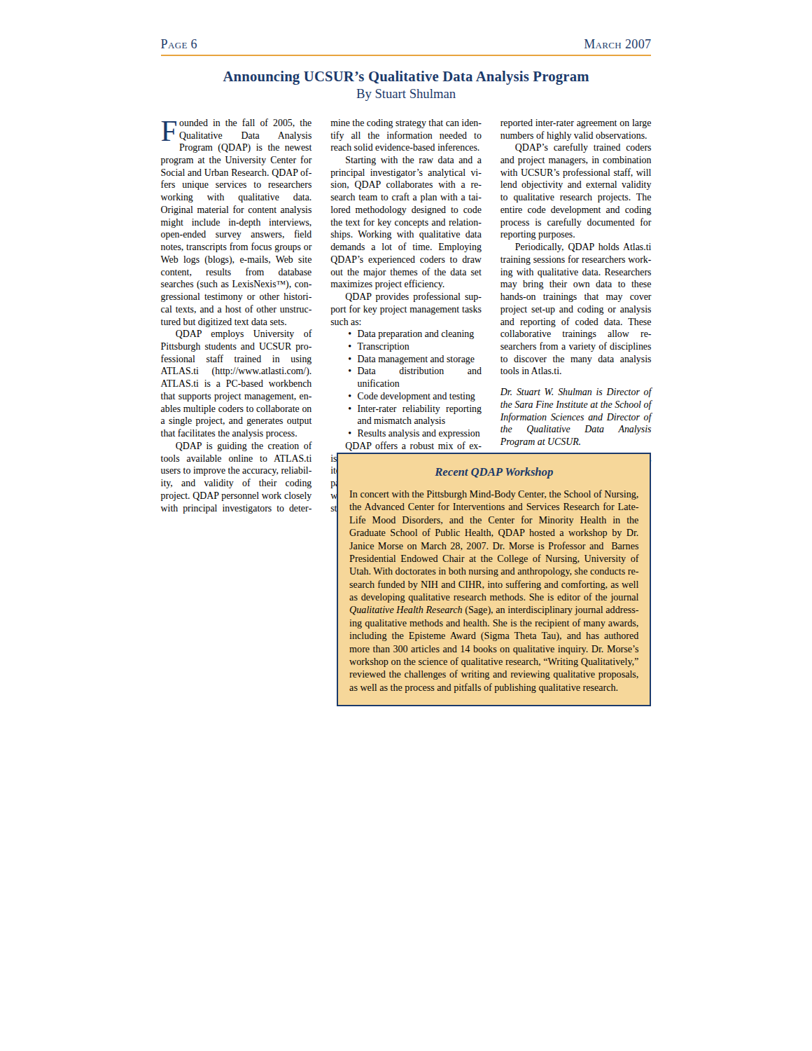Page 6
March 2007
Announcing UCSUR’s Qualitative Data Analysis Program
By Stuart Shulman
Founded in the fall of 2005, the Qualitative Data Analysis Program (QDAP) is the newest program at the University Center for Social and Urban Research. QDAP offers unique services to researchers working with qualitative data. Original material for content analysis might include in-depth interviews, open-ended survey answers, field notes, transcripts from focus groups or Web logs (blogs), e-mails, Web site content, results from database searches (such as LexisNexis™), congressional testimony or other historical texts, and a host of other unstructured but digitized text data sets.
QDAP employs University of Pittsburgh students and UCSUR professional staff trained in using ATLAS.ti (http://www.atlasti.com/). ATLAS.ti is a PC-based workbench that supports project management, enables multiple coders to collaborate on a single project, and generates output that facilitates the analysis process.
QDAP is guiding the creation of tools available online to ATLAS.ti users to improve the accuracy, reliability, and validity of their coding project. QDAP personnel work closely with principal investigators to determine the coding strategy that can identify all the information needed to reach solid evidence-based inferences.
Starting with the raw data and a principal investigator’s analytical vision, QDAP collaborates with a research team to craft a plan with a tailored methodology designed to code the text for key concepts and relationships. Working with qualitative data demands a lot of time. Employing QDAP’s experienced coders to draw out the major themes of the data set maximizes project efficiency.
QDAP provides professional support for key project management tasks such as:
Data preparation and cleaning
Transcription
Data management and storage
Data distribution and unification
Code development and testing
Inter-rater reliability reporting and mismatch analysis
Results analysis and expression
QDAP offers a robust mix of existing and experimental tools, careful iterative techniques, and energetic, participatory trainings. Our goal is to work with researchers to generate studies with significant and accurately reported inter-rater agreement on large numbers of highly valid observations.
QDAP’s carefully trained coders and project managers, in combination with UCSUR’s professional staff, will lend objectivity and external validity to qualitative research projects. The entire code development and coding process is carefully documented for reporting purposes.
Periodically, QDAP holds Atlas.ti training sessions for researchers working with qualitative data. Researchers may bring their own data to these hands-on trainings that may cover project set-up and coding or analysis and reporting of coded data. These collaborative trainings allow researchers from a variety of disciplines to discover the many data analysis tools in Atlas.ti.
Dr. Stuart W. Shulman is Director of the Sara Fine Institute at the School of Information Sciences and Director of the Qualitative Data Analysis Program at UCSUR.
For more information, please visit the QDAP Web site at: http://www.qdap.pitt.edu/
Recent QDAP Workshop
In concert with the Pittsburgh Mind-Body Center, the School of Nursing, the Advanced Center for Interventions and Services Research for Late-Life Mood Disorders, and the Center for Minority Health in the Graduate School of Public Health, QDAP hosted a workshop by Dr. Janice Morse on March 28, 2007. Dr. Morse is Professor and Barnes Presidential Endowed Chair at the College of Nursing, University of Utah. With doctorates in both nursing and anthropology, she conducts research funded by NIH and CIHR, into suffering and comforting, as well as developing qualitative research methods. She is editor of the journal Qualitative Health Research (Sage), an interdisciplinary journal addressing qualitative methods and health. She is the recipient of many awards, including the Episteme Award (Sigma Theta Tau), and has authored more than 300 articles and 14 books on qualitative inquiry. Dr. Morse’s workshop on the science of qualitative research, “Writing Qualitatively,” reviewed the challenges of writing and reviewing qualitative proposals, as well as the process and pitfalls of publishing qualitative research.